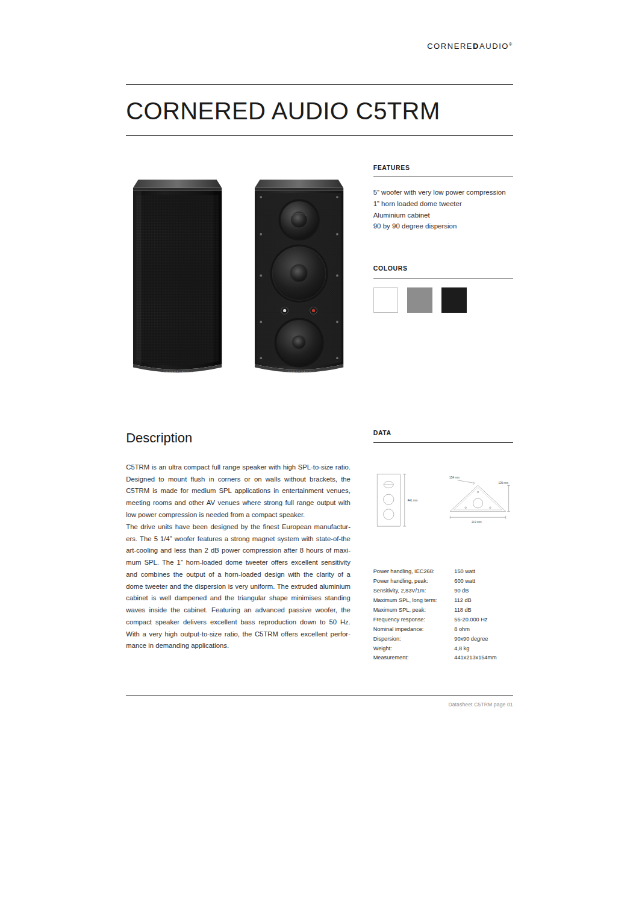CORNEREDAUDIO®
CORNERED AUDIO C5TRM
CORNEREDAUDIO
CORNEREDAUDIO
FEATURES
5” woofer with very low power compression
1” horn loaded dome tweeter
Aluminium cabinet
90 by 90 degree dispersion
COLOURS
Description
C5TRM is an ultra compact full range speaker with high SPL-to-size ratio. Designed to mount flush in corners or on walls without brackets, the C5TRM is made for medium SPL applications in entertainment venues, meeting rooms and other AV venues where strong full range output with low power compression is needed from a compact speaker.
The drive units have been designed by the finest European manufacturers. The 5 1/4” woofer features a strong magnet system with state-of-the art-cooling and less than 2 dB power compression after 8 hours of maximum SPL. The 1” horn-loaded dome tweeter offers excellent sensitivity and combines the output of a horn-loaded design with the clarity of a dome tweeter and the dispersion is very uniform. The extruded aluminium cabinet is well dampened and the triangular shape minimises standing waves inside the cabinet. Featuring an advanced passive woofer, the compact speaker delivers excellent bass reproduction down to 50 Hz. With a very high output-to-size ratio, the C5TRM offers excellent performance in demanding applications.
DATA
441 mm 154 mm 136 mm 213 mm
| Power handling, IEC268: | 150 watt |
| Power handling, peak: | 600 watt |
| Sensitivity, 2,83V/1m: | 90 dB |
| Maximum SPL, long term: | 112 dB |
| Maximum SPL, peak: | 118 dB |
| Frequency response: | 55-20.000 Hz |
| Nominal impedance: | 8 ohm |
| Dispersion: | 90x90 degree |
| Weight: | 4,8 kg |
| Measurement: | 441x213x154mm |
Datasheet C5TRM page 01